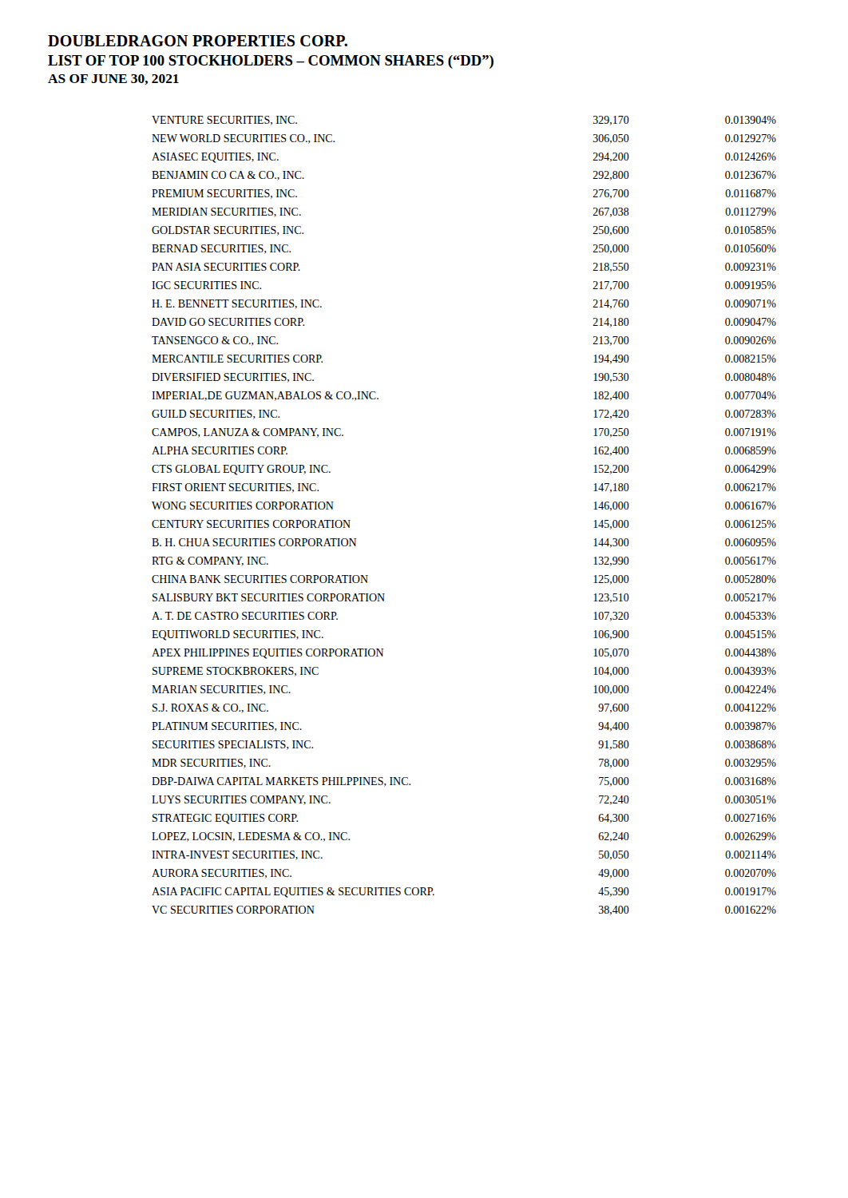DOUBLEDRAGON PROPERTIES CORP.
LIST OF TOP 100 STOCKHOLDERS – COMMON SHARES (“DD”)
AS OF JUNE 30, 2021
| VENTURE SECURITIES, INC. | 329,170 | 0.013904% |
| NEW WORLD SECURITIES CO., INC. | 306,050 | 0.012927% |
| ASIASEC EQUITIES, INC. | 294,200 | 0.012426% |
| BENJAMIN CO CA & CO., INC. | 292,800 | 0.012367% |
| PREMIUM SECURITIES, INC. | 276,700 | 0.011687% |
| MERIDIAN SECURITIES, INC. | 267,038 | 0.011279% |
| GOLDSTAR SECURITIES, INC. | 250,600 | 0.010585% |
| BERNAD SECURITIES, INC. | 250,000 | 0.010560% |
| PAN ASIA SECURITIES CORP. | 218,550 | 0.009231% |
| IGC SECURITIES INC. | 217,700 | 0.009195% |
| H. E. BENNETT SECURITIES, INC. | 214,760 | 0.009071% |
| DAVID GO SECURITIES CORP. | 214,180 | 0.009047% |
| TANSENGCO & CO., INC. | 213,700 | 0.009026% |
| MERCANTILE SECURITIES CORP. | 194,490 | 0.008215% |
| DIVERSIFIED SECURITIES, INC. | 190,530 | 0.008048% |
| IMPERIAL,DE GUZMAN,ABALOS & CO.,INC. | 182,400 | 0.007704% |
| GUILD SECURITIES, INC. | 172,420 | 0.007283% |
| CAMPOS, LANUZA & COMPANY, INC. | 170,250 | 0.007191% |
| ALPHA SECURITIES CORP. | 162,400 | 0.006859% |
| CTS GLOBAL EQUITY GROUP, INC. | 152,200 | 0.006429% |
| FIRST ORIENT SECURITIES, INC. | 147,180 | 0.006217% |
| WONG SECURITIES CORPORATION | 146,000 | 0.006167% |
| CENTURY SECURITIES CORPORATION | 145,000 | 0.006125% |
| B. H. CHUA SECURITIES CORPORATION | 144,300 | 0.006095% |
| RTG & COMPANY, INC. | 132,990 | 0.005617% |
| CHINA BANK SECURITIES CORPORATION | 125,000 | 0.005280% |
| SALISBURY BKT SECURITIES CORPORATION | 123,510 | 0.005217% |
| A. T. DE CASTRO SECURITIES CORP. | 107,320 | 0.004533% |
| EQUITIWORLD SECURITIES, INC. | 106,900 | 0.004515% |
| APEX PHILIPPINES EQUITIES CORPORATION | 105,070 | 0.004438% |
| SUPREME STOCKBROKERS, INC | 104,000 | 0.004393% |
| MARIAN SECURITIES, INC. | 100,000 | 0.004224% |
| S.J. ROXAS & CO., INC. | 97,600 | 0.004122% |
| PLATINUM SECURITIES, INC. | 94,400 | 0.003987% |
| SECURITIES SPECIALISTS, INC. | 91,580 | 0.003868% |
| MDR SECURITIES, INC. | 78,000 | 0.003295% |
| DBP-DAIWA CAPITAL MARKETS PHILPPINES, INC. | 75,000 | 0.003168% |
| LUYS SECURITIES COMPANY, INC. | 72,240 | 0.003051% |
| STRATEGIC EQUITIES CORP. | 64,300 | 0.002716% |
| LOPEZ, LOCSIN, LEDESMA & CO., INC. | 62,240 | 0.002629% |
| INTRA-INVEST SECURITIES, INC. | 50,050 | 0.002114% |
| AURORA SECURITIES, INC. | 49,000 | 0.002070% |
| ASIA PACIFIC CAPITAL EQUITIES & SECURITIES CORP. | 45,390 | 0.001917% |
| VC SECURITIES CORPORATION | 38,400 | 0.001622% |